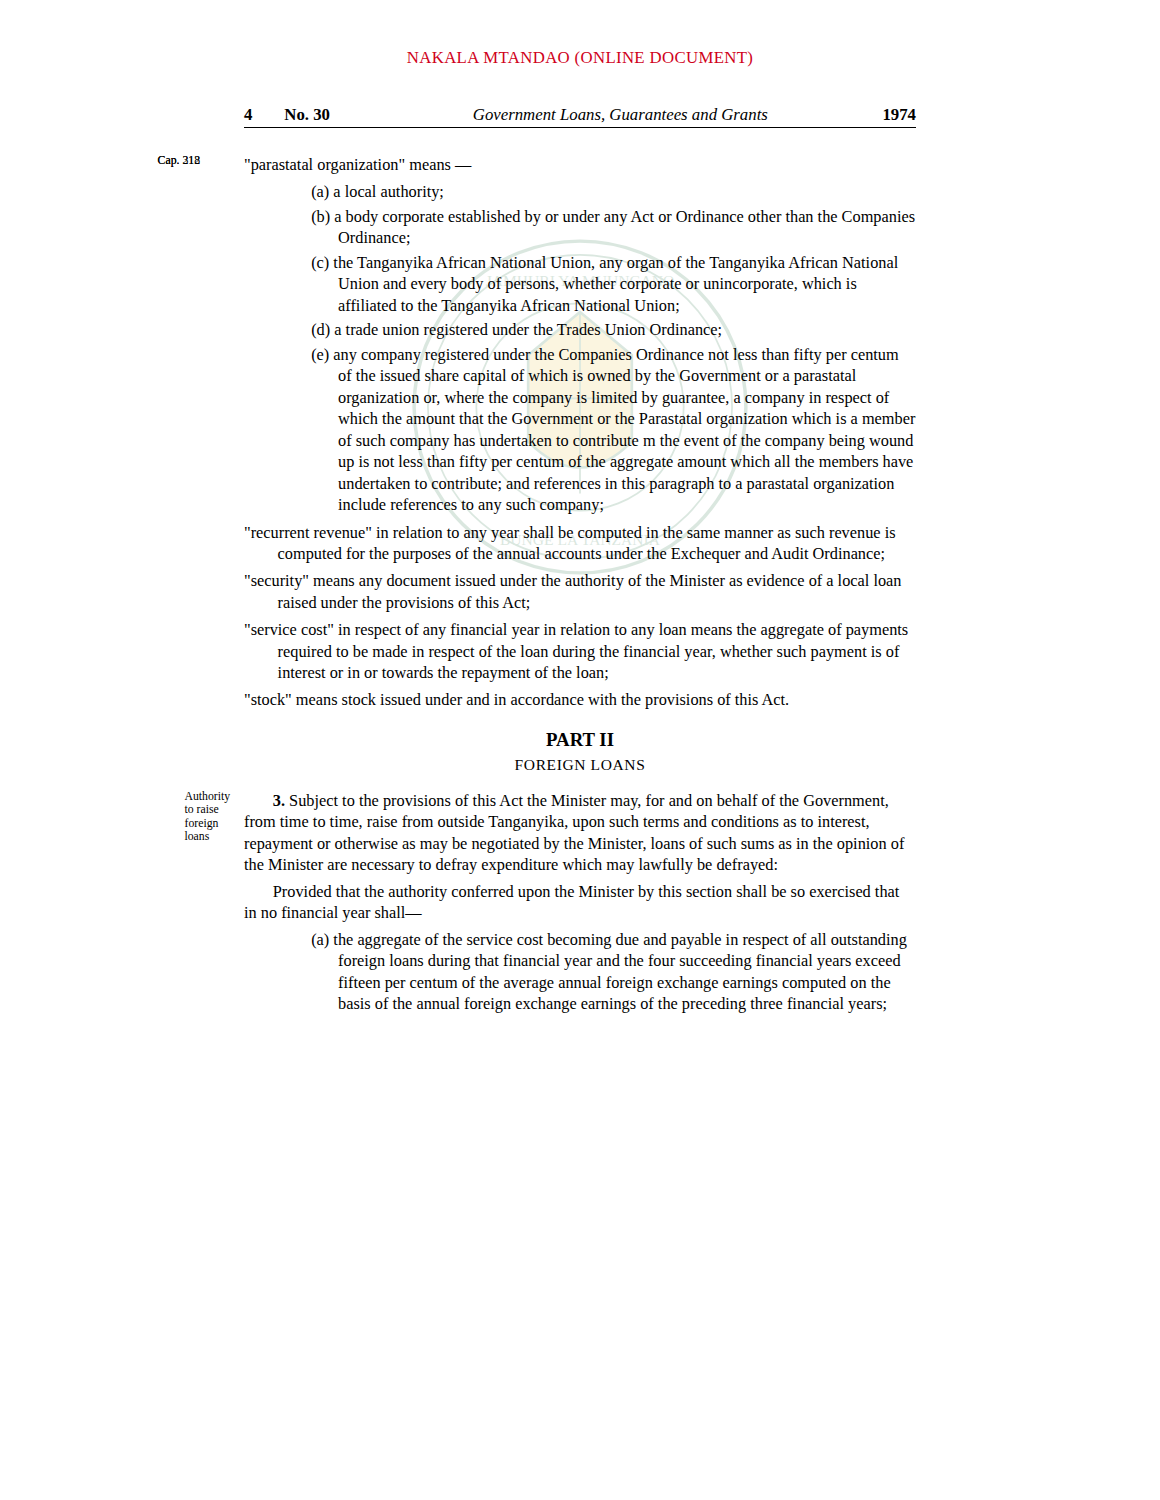NAKALA MTANDAO (ONLINE DOCUMENT)
4 No. 30 Government Loans, Guarantees and Grants 1974
JAMHURI YA MUUNGANO BUNGE LA TANZANIA
"parastatal organization" means —
(a) a local authority;
Cap. 212 (b) a body corporate established by or under any Act or Ordinance other than the Companies Ordinance;
(c) the Tanganyika African National Union, any organ of the Tanganyika African National Union and every body of persons, whether corporate or unincorporate, which is affiliated to the Tanganyika African National Union;
Cap. 318 (d) a trade union registered under the Trades Union Ordinance;
(e) any company registered under the Companies Ordinance not less than fifty per centum of the issued share capital of which is owned by the Government or a parastatal organization or, where the company is limited by guarantee, a company in respect of which the amount that the Government or the Parastatal organization which is a member of such company has undertaken to contribute m the event of the company being wound up is not less than fifty per centum of the aggregate amount which all the members have undertaken to contribute; and references in this paragraph to a parastatal organization include references to any such company;
"recurrent revenue" in relation to any year shall be computed in the same manner as such revenue is computed for the purposes of the annual accounts under the Exchequer and Audit Ordinance;
"security" means any document issued under the authority of the Minister as evidence of a local loan raised under the provisions of this Act;
"service cost" in respect of any financial year in relation to any loan means the aggregate of payments required to be made in respect of the loan during the financial year, whether such payment is of interest or in or towards the repayment of the loan;
"stock" means stock issued under and in accordance with the provisions of this Act.
PART II
FOREIGN LOANS
Authority to raise foreign loans
3. Subject to the provisions of this Act the Minister may, for and on behalf of the Government, from time to time, raise from outside Tanganyika, upon such terms and conditions as to interest, repayment or otherwise as may be negotiated by the Minister, loans of such sums as in the opinion of the Minister are necessary to defray expenditure which may lawfully be defrayed:
Provided that the authority conferred upon the Minister by this section shall be so exercised that in no financial year shall—
(a) the aggregate of the service cost becoming due and payable in respect of all outstanding foreign loans during that financial year and the four succeeding financial years exceed fifteen per centum of the average annual foreign exchange earnings computed on the basis of the annual foreign exchange earnings of the preceding three financial years;